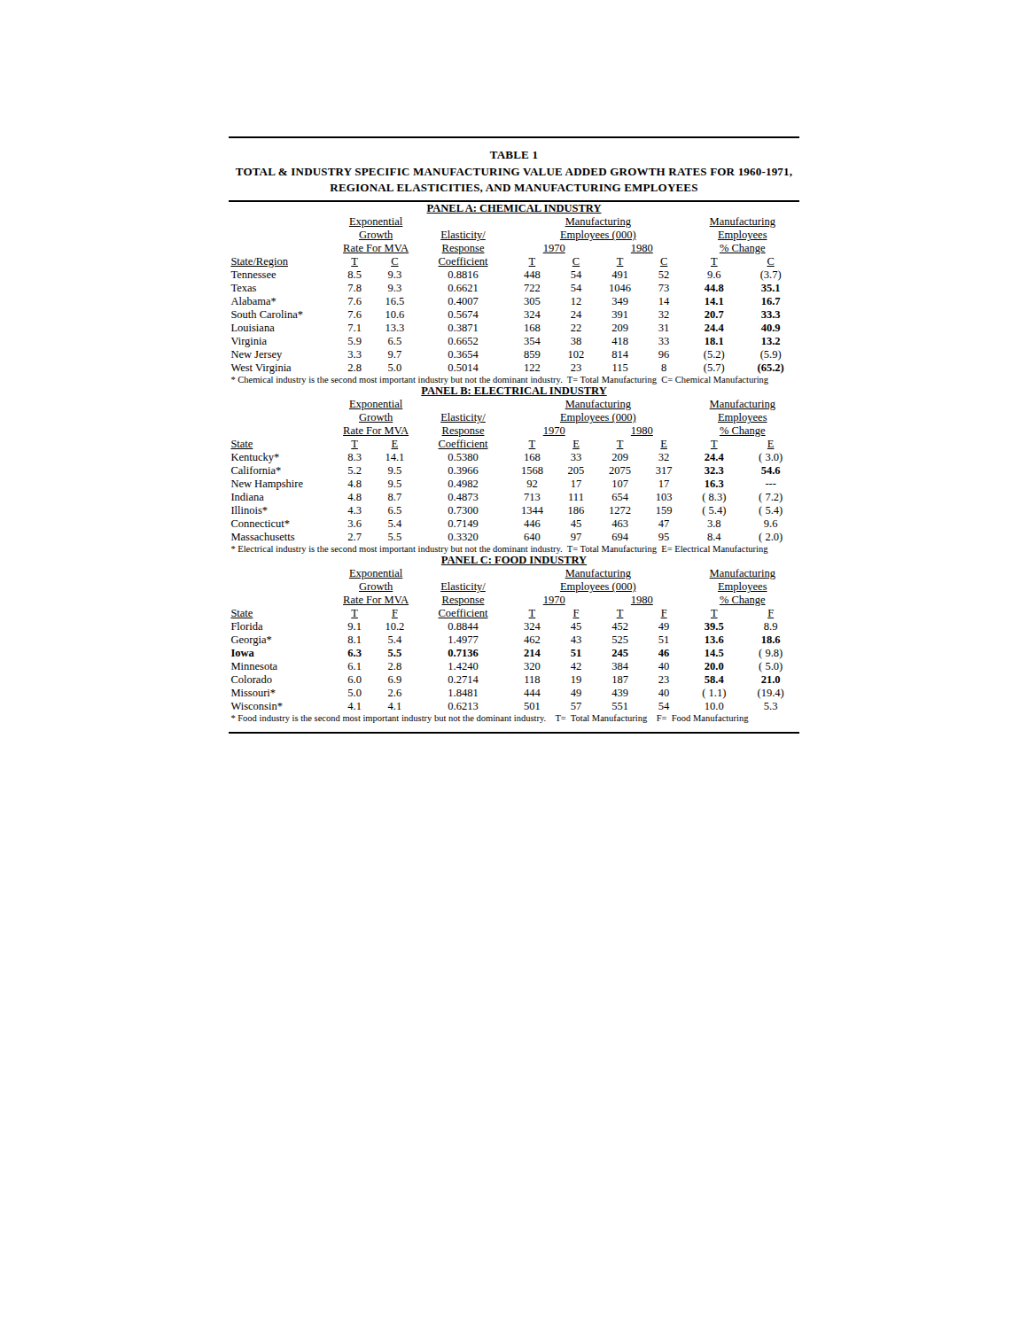TABLE 1
TOTAL & INDUSTRY SPECIFIC MANUFACTURING VALUE ADDED GROWTH RATES FOR 1960-1971,
REGIONAL ELASTICITIES, AND MANUFACTURING EMPLOYEES
| PANEL A: CHEMICAL INDUSTRY |
| | Exponential | | Manufacturing | Manufacturing |
| | Growth | Elasticity/ | Employees (000) | Employees |
| | Rate For MVA | Response | 1970 | 1980 | % Change |
| State/Region | T | C | Coefficient | T | C | T | C | T | C |
| Tennessee | 8.5 | 9.3 | 0.8816 | 448 | 54 | 491 | 52 | 9.6 | (3.7) |
| Texas | 7.8 | 9.3 | 0.6621 | 722 | 54 | 1046 | 73 | 44.8 | 35.1 |
| Alabama* | 7.6 | 16.5 | 0.4007 | 305 | 12 | 349 | 14 | 14.1 | 16.7 |
| South Carolina* | 7.6 | 10.6 | 0.5674 | 324 | 24 | 391 | 32 | 20.7 | 33.3 |
| Louisiana | 7.1 | 13.3 | 0.3871 | 168 | 22 | 209 | 31 | 24.4 | 40.9 |
| Virginia | 5.9 | 6.5 | 0.6652 | 354 | 38 | 418 | 33 | 18.1 | 13.2 |
| New Jersey | 3.3 | 9.7 | 0.3654 | 859 | 102 | 814 | 96 | (5.2) | (5.9) |
| West Virginia | 2.8 | 5.0 | 0.5014 | 122 | 23 | 115 | 8 | (5.7) | (65.2) |
| * Chemical industry is the second most important industry but not the dominant industry. T= Total Manufacturing C= Chemical Manufacturing |
| PANEL B: ELECTRICAL INDUSTRY |
| | Exponential | | Manufacturing | Manufacturing |
| | Growth | Elasticity/ | Employees (000) | Employees |
| | Rate For MVA | Response | 1970 | 1980 | % Change |
| State | T | E | Coefficient | T | E | T | E | T | E |
| Kentucky* | 8.3 | 14.1 | 0.5380 | 168 | 33 | 209 | 32 | 24.4 | ( 3.0) |
| California* | 5.2 | 9.5 | 0.3966 | 1568 | 205 | 2075 | 317 | 32.3 | 54.6 |
| New Hampshire | 4.8 | 9.5 | 0.4982 | 92 | 17 | 107 | 17 | 16.3 | --- |
| Indiana | 4.8 | 8.7 | 0.4873 | 713 | 111 | 654 | 103 | ( 8.3) | ( 7.2) |
| Illinois* | 4.3 | 6.5 | 0.7300 | 1344 | 186 | 1272 | 159 | ( 5.4) | ( 5.4) |
| Connecticut* | 3.6 | 5.4 | 0.7149 | 446 | 45 | 463 | 47 | 3.8 | 9.6 |
| Massachusetts | 2.7 | 5.5 | 0.3320 | 640 | 97 | 694 | 95 | 8.4 | ( 2.0) |
| * Electrical industry is the second most important industry but not the dominant industry. T= Total Manufacturing E= Electrical Manufacturing |
| PANEL C: FOOD INDUSTRY |
| | Exponential | | Manufacturing | Manufacturing |
| | Growth | Elasticity/ | Employees (000) | Employees |
| | Rate For MVA | Response | 1970 | 1980 | % Change |
| State | T | F | Coefficient | T | F | T | F | T | F |
| Florida | 9.1 | 10.2 | 0.8844 | 324 | 45 | 452 | 49 | 39.5 | 8.9 |
| Georgia* | 8.1 | 5.4 | 1.4977 | 462 | 43 | 525 | 51 | 13.6 | 18.6 |
| Iowa | 6.3 | 5.5 | 0.7136 | 214 | 51 | 245 | 46 | 14.5 | ( 9.8) |
| Minnesota | 6.1 | 2.8 | 1.4240 | 320 | 42 | 384 | 40 | 20.0 | ( 5.0) |
| Colorado | 6.0 | 6.9 | 0.2714 | 118 | 19 | 187 | 23 | 58.4 | 21.0 |
| Missouri* | 5.0 | 2.6 | 1.8481 | 444 | 49 | 439 | 40 | ( 1.1) | (19.4) |
| Wisconsin* | 4.1 | 4.1 | 0.6213 | 501 | 57 | 551 | 54 | 10.0 | 5.3 |
| * Food industry is the second most important industry but not the dominant industry. T= Total Manufacturing F= Food Manufacturing |